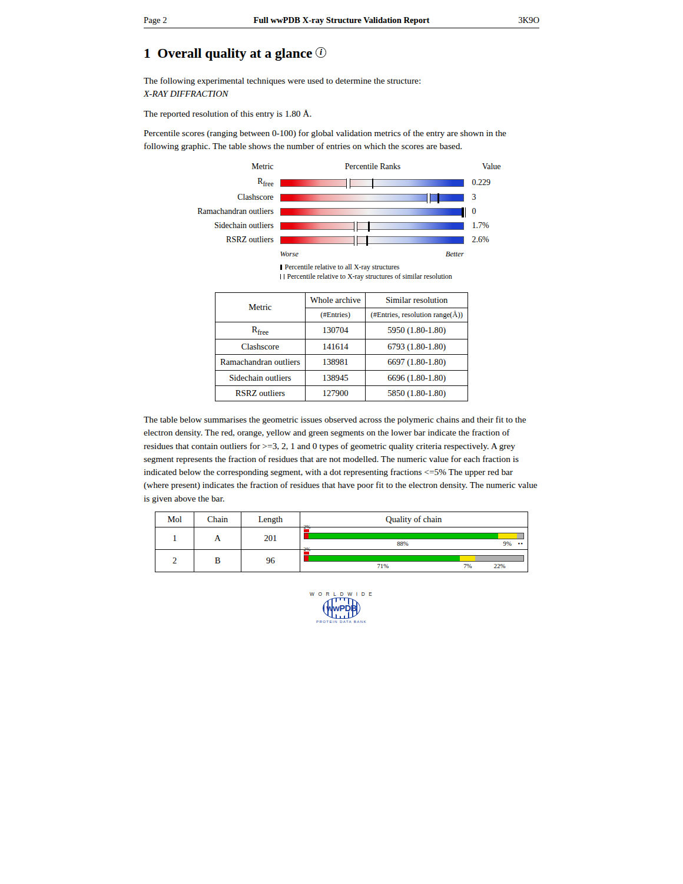Page 2
Full wwPDB X-ray Structure Validation Report
3K9O
1 Overall quality at a glance i
The following experimental techniques were used to determine the structure:
X-RAY DIFFRACTION
The reported resolution of this entry is 1.80 Å.
Percentile scores (ranging between 0-100) for global validation metrics of the entry are shown in the following graphic. The table shows the number of entries on which the scores are based.
| Metric | Percentile Ranks | Value |
| --- | --- | --- |
| R free | | 0.229 |
| Clashscore | | 3 |
| Ramachandran outliers | | 0 |
| Sidechain outliers | | 1.7% |
| RSRZ outliers | | 2.6% |
| | Worse Better Percentile relative to all X-ray structures Percentile relative to X-ray structures of similar resolution | |
| Metric | Whole archive | Similar resolution |
| --- | --- | --- |
| (#Entries) | (#Entries, resolution range(Å)) |
| R free | 130704 | 5950 (1.80-1.80) |
| Clashscore | 141614 | 6793 (1.80-1.80) |
| Ramachandran outliers | 138981 | 6697 (1.80-1.80) |
| Sidechain outliers | 138945 | 6696 (1.80-1.80) |
| RSRZ outliers | 127900 | 5850 (1.80-1.80) |
The table below summarises the geometric issues observed across the polymeric chains and their fit to the electron density. The red, orange, yellow and green segments on the lower bar indicate the fraction of residues that contain outliers for >=3, 2, 1 and 0 types of geometric quality criteria respectively. A grey segment represents the fraction of residues that are not modelled. The numeric value for each fraction is indicated below the corresponding segment, with a dot representing fractions <=5% The upper red bar (where present) indicates the fraction of residues that have poor fit to the electron density. The numeric value is given above the bar.
| Mol | Chain | Length | Quality of chain |
| --- | --- | --- | --- |
| 1 | A | 201 | 2% 88% 9% •• |
| 2 | B | 96 | 2% 71% 7% 22% |
W O R L D W I D E
PROTEIN DATA BANK